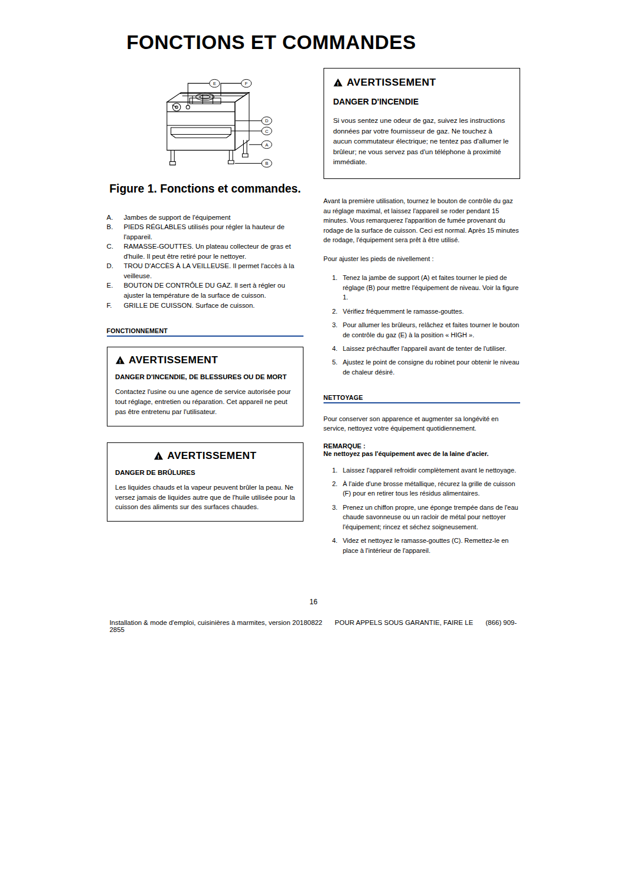FONCTIONS ET COMMANDES
A B C D E F
Figure 1. Fonctions et commandes.
A. Jambes de support de l'équipement
B. PIEDS RÉGLABLES utilisés pour régler la hauteur de l'appareil.
C. RAMASSE-GOUTTES. Un plateau collecteur de gras et d'huile. Il peut être retiré pour le nettoyer.
D. TROU D'ACCÈS À LA VEILLEUSE. Il permet l'accès à la veilleuse.
E. BOUTON DE CONTRÔLE DU GAZ. Il sert à régler ou ajuster la température de la surface de cuisson.
F. GRILLE DE CUISSON. Surface de cuisson.
FONCTIONNEMENT
! AVERTISSEMENT
DANGER D'INCENDIE, DE BLESSURES OU DE MORT
Contactez l'usine ou une agence de service autorisée pour tout réglage, entretien ou réparation. Cet appareil ne peut pas être entretenu par l'utilisateur.
! AVERTISSEMENT
DANGER DE BRÛLURES
Les liquides chauds et la vapeur peuvent brûler la peau. Ne versez jamais de liquides autre que de l'huile utilisée pour la cuisson des aliments sur des surfaces chaudes.
! AVERTISSEMENT
DANGER D'INCENDIE
Si vous sentez une odeur de gaz, suivez les instructions données par votre fournisseur de gaz. Ne touchez à aucun commutateur électrique; ne tentez pas d'allumer le brûleur; ne vous servez pas d'un téléphone à proximité immédiate.
Avant la première utilisation, tournez le bouton de contrôle du gaz au réglage maximal, et laissez l'appareil se roder pendant 15 minutes. Vous remarquerez l'apparition de fumée provenant du rodage de la surface de cuisson. Ceci est normal. Après 15 minutes de rodage, l'équipement sera prêt à être utilisé.
Pour ajuster les pieds de nivellement :
Tenez la jambe de support (A) et faites tourner le pied de réglage (B) pour mettre l'équipement de niveau. Voir la figure 1.
Vérifiez fréquemment le ramasse-gouttes.
Pour allumer les brûleurs, relâchez et faites tourner le bouton de contrôle du gaz (E) à la position « HIGH ».
Laissez préchauffer l'appareil avant de tenter de l'utiliser.
Ajustez le point de consigne du robinet pour obtenir le niveau de chaleur désiré.
NETTOYAGE
Pour conserver son apparence et augmenter sa longévité en service, nettoyez votre équipement quotidiennement.
REMARQUE :
Ne nettoyez pas l'équipement avec de la laine d'acier.
Laissez l'appareil refroidir complètement avant le nettoyage.
À l'aide d'une brosse métallique, récurez la grille de cuisson (F) pour en retirer tous les résidus alimentaires.
Prenez un chiffon propre, une éponge trempée dans de l'eau chaude savonneuse ou un racloir de métal pour nettoyer l'équipement; rincez et séchez soigneusement.
Videz et nettoyez le ramasse-gouttes (C). Remettez-le en place à l'intérieur de l'appareil.
16
Installation & mode d'emploi, cuisinières à marmites, version 20180822 POUR APPELS SOUS GARANTIE, FAIRE LE (866) 909-2855